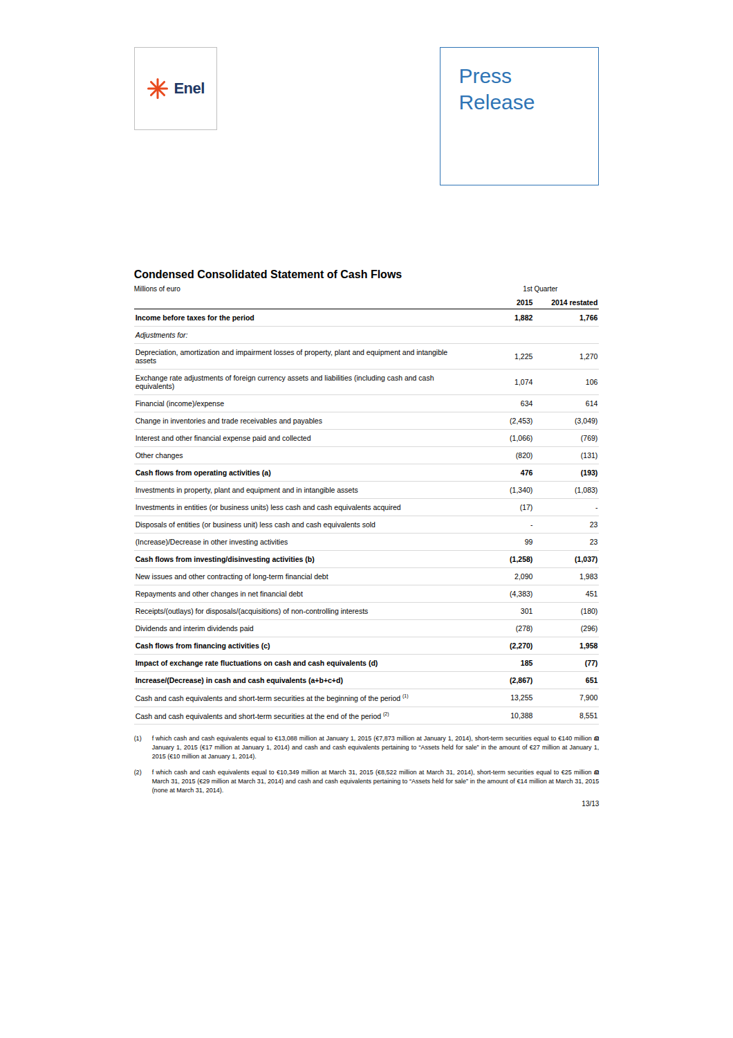Enel
Press
Release
Condensed Consolidated Statement of Cash Flows
Millions of euro 1st Quarter
| | 2015 | 2014 restated |
| --- | --- | --- |
| Income before taxes for the period | 1,882 | 1,766 |
| Adjustments for: | | |
| Depreciation, amortization and impairment losses of property, plant and equipment and intangible assets | 1,225 | 1,270 |
| Exchange rate adjustments of foreign currency assets and liabilities (including cash and cash equivalents) | 1,074 | 106 |
| Financial (income)/expense | 634 | 614 |
| Change in inventories and trade receivables and payables | (2,453) | (3,049) |
| Interest and other financial expense paid and collected | (1,066) | (769) |
| Other changes | (820) | (131) |
| Cash flows from operating activities (a) | 476 | (193) |
| Investments in property, plant and equipment and in intangible assets | (1,340) | (1,083) |
| Investments in entities (or business units) less cash and cash equivalents acquired | (17) | - |
| Disposals of entities (or business unit) less cash and cash equivalents sold | - | 23 |
| (Increase)/Decrease in other investing activities | 99 | 23 |
| Cash flows from investing/disinvesting activities (b) | (1,258) | (1,037) |
| New issues and other contracting of long-term financial debt | 2,090 | 1,983 |
| Repayments and other changes in net financial debt | (4,383) | 451 |
| Receipts/(outlays) for disposals/(acquisitions) of non-controlling interests | 301 | (180) |
| Dividends and interim dividends paid | (278) | (296) |
| Cash flows from financing activities (c) | (2,270) | 1,958 |
| Impact of exchange rate fluctuations on cash and cash equivalents (d) | 185 | (77) |
| Increase/(Decrease) in cash and cash equivalents (a+b+c+d) | (2,867) | 651 |
| Cash and cash equivalents and short-term securities at the beginning of the period (1) | 13,255 | 7,900 |
| Cash and cash equivalents and short-term securities at the end of the period (2) | 10,388 | 8,551 |
(1) O
f which cash and cash equivalents equal to €13,088 million at January 1, 2015 (€7,873 million at January 1, 2014), short-term securities equal to €140 million at January 1, 2015 (€17 million at January 1, 2014) and cash and cash equivalents pertaining to “Assets held for sale” in the amount of €27 million at January 1, 2015 (€10 million at January 1, 2014).
(2) O
f which cash and cash equivalents equal to €10,349 million at March 31, 2015 (€8,522 million at March 31, 2014), short-term securities equal to €25 million at March 31, 2015 (€29 million at March 31, 2014) and cash and cash equivalents pertaining to “Assets held for sale” in the amount of €14 million at March 31, 2015 (none at March 31, 2014).
13/13